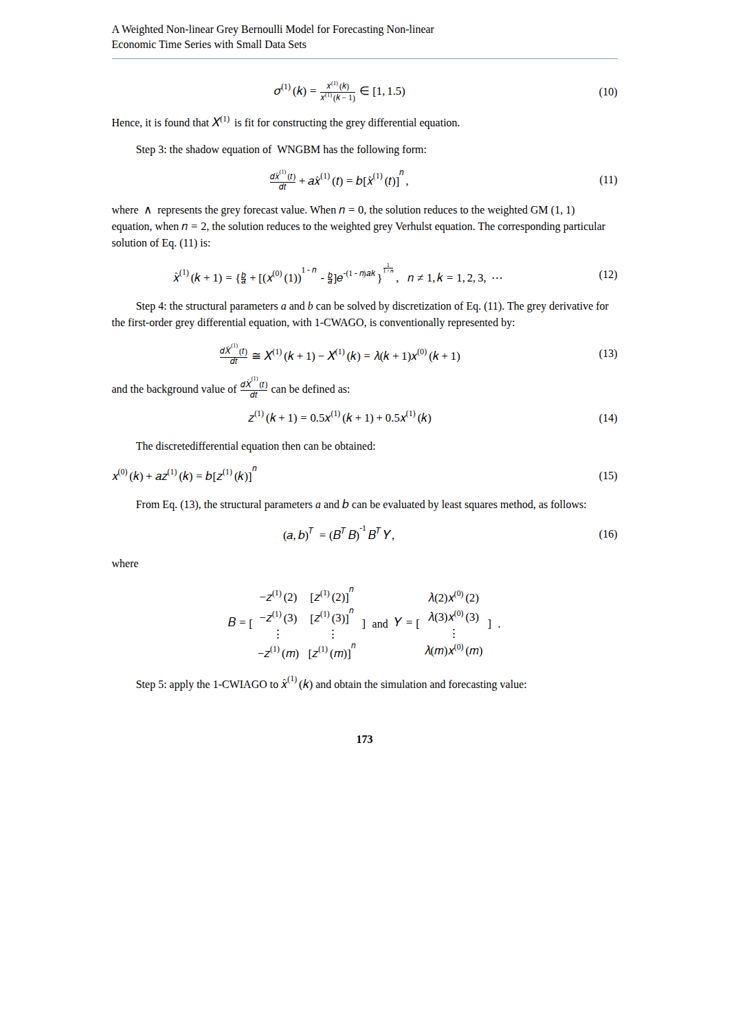A Weighted Non-linear Grey Bernoulli Model for Forecasting Non-linear
Economic Time Series with Small Data Sets
σ(1) (k) = x(1)(k) x(1)(k−1) ∈ [1,1.5)
(10)
Hence, it is found that X(1) is fit for constructing the grey differential equation.
Step 3: the shadow equation of WNGBM has the following form:
dx̂(1)(t) dt + ax̂(1)(t) = b [x̂(1)(t)] n ,
(11)
where ∧ represents the grey forecast value. When n=0, the solution reduces to the weighted GM (1, 1) equation, when n=2, the solution reduces to the weighted grey Verhulst equation. The corresponding particular solution of Eq. (11) is:
x̂(1) (k+1) = { ba + [ (x(0)(1)) 1-n - ba ] e-(1-n)ak } 11-n , n≠1, k=1,2,3,⋯
(12)
Step 4: the structural parameters a and b can be solved by discretization of Eq. (11). The grey derivative for the first-order grey differential equation, with 1-CWAGO, is conventionally represented by:
dX̂(1)(t) dt ≅ X(1)(k+1) − X(1)(k) = λ(k+1) x(0)(k+1)
(13)
and the background value of dX̂(1)(t)dt can be defined as:
z(1)(k+1) = 0.5x(1)(k+1) + 0.5x(1)(k)
(14)
The discretedifferential equation then can be obtained:
x(0)(k) + az(1)(k) = b [z(1)(k)] n
(15)
From Eq. (13), the structural parameters a and b can be evaluated by least squares method, as follows:
(a,b) T = (BTB) -1 BTY ,
(16)
where
B = [ −z(1)(2) [z(1)(2)]n −z(1)(3) [z(1)(3)]n ⋮ ⋮ −z(1)(m) [z(1)(m)]n ] and Y = [ λ(2)x(0)(2) λ(3)x(0)(3) ⋮ λ(m)x(0)(m) ] .
Step 5: apply the 1-CWIAGO to x̂(1)(k) and obtain the simulation and forecasting value:
173